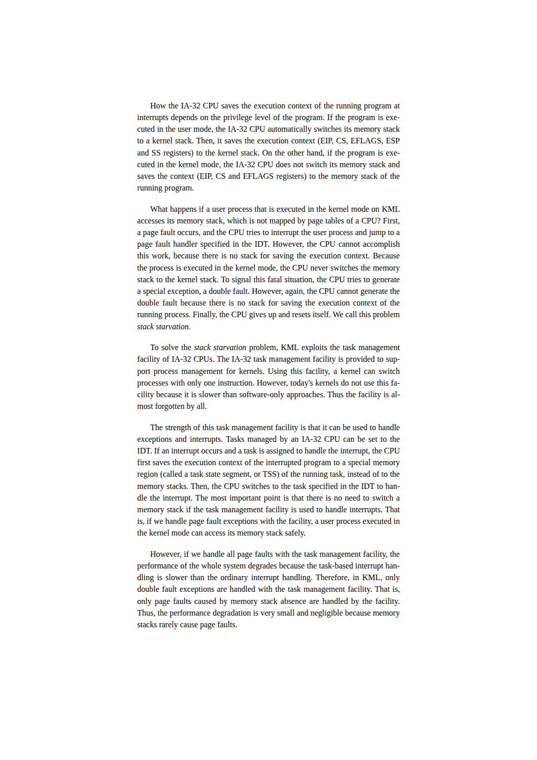How the IA-32 CPU saves the execution context of the running program at interrupts depends on the privilege level of the program. If the program is executed in the user mode, the IA-32 CPU automatically switches its memory stack to a kernel stack. Then, it saves the execution context (EIP, CS, EFLAGS, ESP and SS registers) to the kernel stack. On the other hand, if the program is executed in the kernel mode, the IA-32 CPU does not switch its memory stack and saves the context (EIP, CS and EFLAGS registers) to the memory stack of the running program.
What happens if a user process that is executed in the kernel mode on KML accesses its memory stack, which is not mapped by page tables of a CPU? First, a page fault occurs, and the CPU tries to interrupt the user process and jump to a page fault handler specified in the IDT. However, the CPU cannot accomplish this work, because there is no stack for saving the execution context. Because the process is executed in the kernel mode, the CPU never switches the memory stack to the kernel stack. To signal this fatal situation, the CPU tries to generate a special exception, a double fault. However, again, the CPU cannot generate the double fault because there is no stack for saving the execution context of the running process. Finally, the CPU gives up and resets itself. We call this problem stack starvation.
To solve the stack starvation problem, KML exploits the task management facility of IA-32 CPUs. The IA-32 task management facility is provided to support process management for kernels. Using this facility, a kernel can switch processes with only one instruction. However, today's kernels do not use this facility because it is slower than software-only approaches. Thus the facility is almost forgotten by all.
The strength of this task management facility is that it can be used to handle exceptions and interrupts. Tasks managed by an IA-32 CPU can be set to the IDT. If an interrupt occurs and a task is assigned to handle the interrupt, the CPU first saves the execution context of the interrupted program to a special memory region (called a task state segment, or TSS) of the running task, instead of to the memory stacks. Then, the CPU switches to the task specified in the IDT to handle the interrupt. The most important point is that there is no need to switch a memory stack if the task management facility is used to handle interrupts. That is, if we handle page fault exceptions with the facility, a user process executed in the kernel mode can access its memory stack safely.
However, if we handle all page faults with the task management facility, the performance of the whole system degrades because the task-based interrupt handling is slower than the ordinary interrupt handling. Therefore, in KML, only double fault exceptions are handled with the task management facility. That is, only page faults caused by memory stack absence are handled by the facility. Thus, the performance degradation is very small and negligible because memory stacks rarely cause page faults.